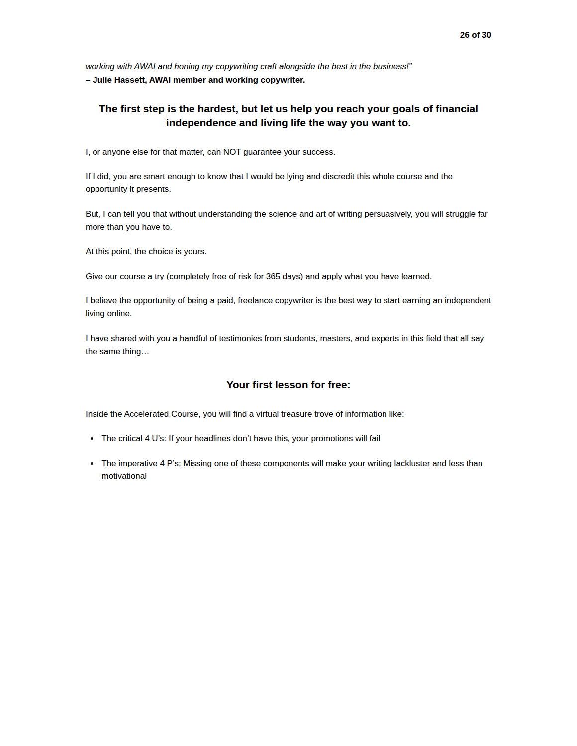26 of 30
working with AWAI and honing my copywriting craft alongside the best in the business!”
– Julie Hassett, AWAI member and working copywriter.
The first step is the hardest, but let us help you reach your goals of financial independence and living life the way you want to.
I, or anyone else for that matter, can NOT guarantee your success.
If I did, you are smart enough to know that I would be lying and discredit this whole course and the opportunity it presents.
But, I can tell you that without understanding the science and art of writing persuasively, you will struggle far more than you have to.
At this point, the choice is yours.
Give our course a try (completely free of risk for 365 days) and apply what you have learned.
I believe the opportunity of being a paid, freelance copywriter is the best way to start earning an independent living online.
I have shared with you a handful of testimonies from students, masters, and experts in this field that all say the same thing…
Your first lesson for free:
Inside the Accelerated Course, you will find a virtual treasure trove of information like:
The critical 4 U’s: If your headlines don’t have this, your promotions will fail
The imperative 4 P’s: Missing one of these components will make your writing lackluster and less than motivational